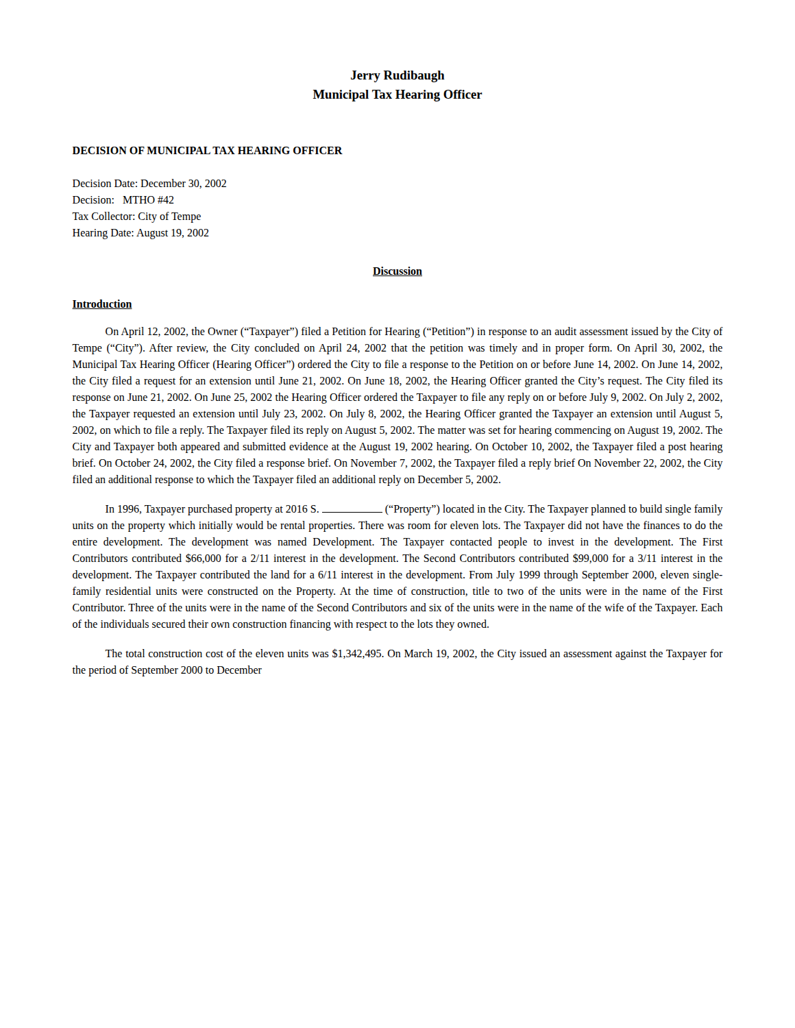Jerry Rudibaugh
Municipal Tax Hearing Officer
Decision of Municipal Tax Hearing Officer
Decision Date: December 30, 2002
Decision: MTHO #42
Tax Collector: City of Tempe
Hearing Date: August 19, 2002
Discussion
Introduction
On April 12, 2002, the Owner (“Taxpayer”) filed a Petition for Hearing (“Petition”) in response to an audit assessment issued by the City of Tempe (“City”). After review, the City concluded on April 24, 2002 that the petition was timely and in proper form. On April 30, 2002, the Municipal Tax Hearing Officer (Hearing Officer”) ordered the City to file a response to the Petition on or before June 14, 2002. On June 14, 2002, the City filed a request for an extension until June 21, 2002. On June 18, 2002, the Hearing Officer granted the City’s request. The City filed its response on June 21, 2002. On June 25, 2002 the Hearing Officer ordered the Taxpayer to file any reply on or before July 9, 2002. On July 2, 2002, the Taxpayer requested an extension until July 23, 2002. On July 8, 2002, the Hearing Officer granted the Taxpayer an extension until August 5, 2002, on which to file a reply. The Taxpayer filed its reply on August 5, 2002. The matter was set for hearing commencing on August 19, 2002. The City and Taxpayer both appeared and submitted evidence at the August 19, 2002 hearing. On October 10, 2002, the Taxpayer filed a post hearing brief. On October 24, 2002, the City filed a response brief. On November 7, 2002, the Taxpayer filed a reply brief On November 22, 2002, the City filed an additional response to which the Taxpayer filed an additional reply on December 5, 2002.
In 1996, Taxpayer purchased property at 2016 S. (“Property”) located in the City. The Taxpayer planned to build single family units on the property which initially would be rental properties. There was room for eleven lots. The Taxpayer did not have the finances to do the entire development. The development was named Development. The Taxpayer contacted people to invest in the development. The First Contributors contributed $66,000 for a 2/11 interest in the development. The Second Contributors contributed $99,000 for a 3/11 interest in the development. The Taxpayer contributed the land for a 6/11 interest in the development. From July 1999 through September 2000, eleven single-family residential units were constructed on the Property. At the time of construction, title to two of the units were in the name of the First Contributor. Three of the units were in the name of the Second Contributors and six of the units were in the name of the wife of the Taxpayer. Each of the individuals secured their own construction financing with respect to the lots they owned.
The total construction cost of the eleven units was $1,342,495. On March 19, 2002, the City issued an assessment against the Taxpayer for the period of September 2000 to December